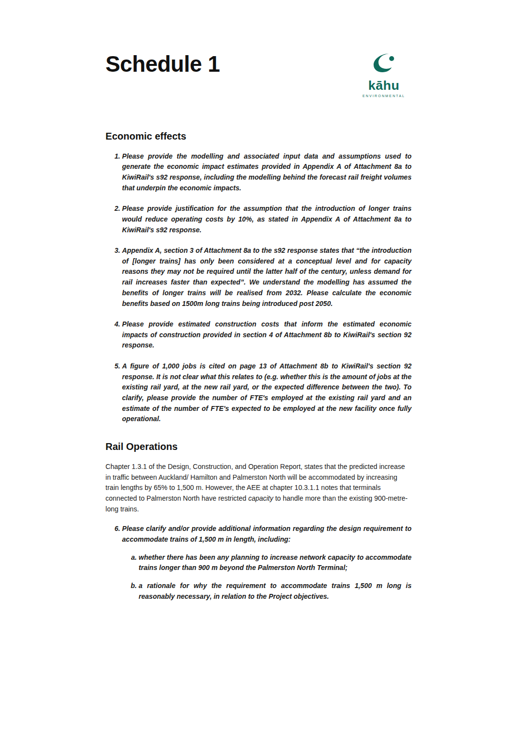Schedule 1
kāhu
Environmental
Economic effects
Please provide the modelling and associated input data and assumptions used to generate the economic impact estimates provided in Appendix A of Attachment 8a to KiwiRail's s92 response, including the modelling behind the forecast rail freight volumes that underpin the economic impacts.
Please provide justification for the assumption that the introduction of longer trains would reduce operating costs by 10%, as stated in Appendix A of Attachment 8a to KiwiRail's s92 response.
Appendix A, section 3 of Attachment 8a to the s92 response states that “the introduction of [longer trains] has only been considered at a conceptual level and for capacity reasons they may not be required until the latter half of the century, unless demand for rail increases faster than expected”. We understand the modelling has assumed the benefits of longer trains will be realised from 2032. Please calculate the economic benefits based on 1500m long trains being introduced post 2050.
Please provide estimated construction costs that inform the estimated economic impacts of construction provided in section 4 of Attachment 8b to KiwiRail's section 92 response.
A figure of 1,000 jobs is cited on page 13 of Attachment 8b to KiwiRail's section 92 response. It is not clear what this relates to (e.g. whether this is the amount of jobs at the existing rail yard, at the new rail yard, or the expected difference between the two). To clarify, please provide the number of FTE's employed at the existing rail yard and an estimate of the number of FTE's expected to be employed at the new facility once fully operational.
Rail Operations
Chapter 1.3.1 of the Design, Construction, and Operation Report, states that the predicted increase in traffic between Auckland/ Hamilton and Palmerston North will be accommodated by increasing train lengths by 65% to 1,500 m. However, the AEE at chapter 10.3.1.1 notes that terminals connected to Palmerston North have restricted capacity to handle more than the existing 900-metre-long trains.
Please clarify and/or provide additional information regarding the design requirement to accommodate trains of 1,500 m in length, including:
whether there has been any planning to increase network capacity to accommodate trains longer than 900 m beyond the Palmerston North Terminal;
a rationale for why the requirement to accommodate trains 1,500 m long is reasonably necessary, in relation to the Project objectives.